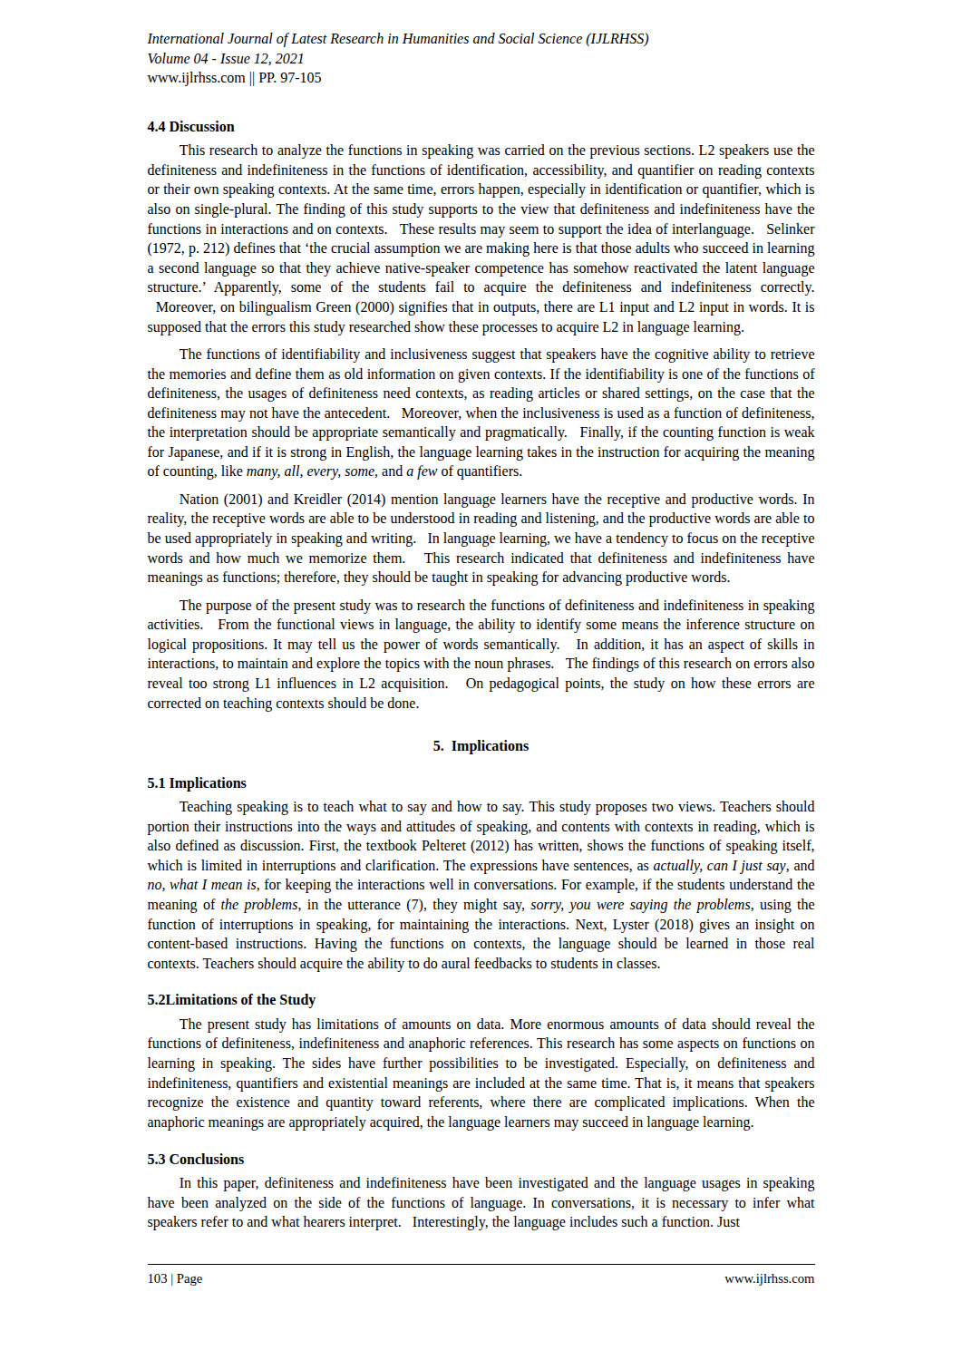International Journal of Latest Research in Humanities and Social Science (IJLRHSS)
Volume 04 - Issue 12, 2021
www.ijlrhss.com || PP. 97-105
4.4 Discussion
This research to analyze the functions in speaking was carried on the previous sections. L2 speakers use the definiteness and indefiniteness in the functions of identification, accessibility, and quantifier on reading contexts or their own speaking contexts. At the same time, errors happen, especially in identification or quantifier, which is also on single-plural. The finding of this study supports to the view that definiteness and indefiniteness have the functions in interactions and on contexts. These results may seem to support the idea of interlanguage. Selinker (1972, p. 212) defines that ‘the crucial assumption we are making here is that those adults who succeed in learning a second language so that they achieve native-speaker competence has somehow reactivated the latent language structure.’ Apparently, some of the students fail to acquire the definiteness and indefiniteness correctly. Moreover, on bilingualism Green (2000) signifies that in outputs, there are L1 input and L2 input in words. It is supposed that the errors this study researched show these processes to acquire L2 in language learning.
The functions of identifiability and inclusiveness suggest that speakers have the cognitive ability to retrieve the memories and define them as old information on given contexts. If the identifiability is one of the functions of definiteness, the usages of definiteness need contexts, as reading articles or shared settings, on the case that the definiteness may not have the antecedent. Moreover, when the inclusiveness is used as a function of definiteness, the interpretation should be appropriate semantically and pragmatically. Finally, if the counting function is weak for Japanese, and if it is strong in English, the language learning takes in the instruction for acquiring the meaning of counting, like many, all, every, some, and a few of quantifiers.
Nation (2001) and Kreidler (2014) mention language learners have the receptive and productive words. In reality, the receptive words are able to be understood in reading and listening, and the productive words are able to be used appropriately in speaking and writing. In language learning, we have a tendency to focus on the receptive words and how much we memorize them. This research indicated that definiteness and indefiniteness have meanings as functions; therefore, they should be taught in speaking for advancing productive words.
The purpose of the present study was to research the functions of definiteness and indefiniteness in speaking activities. From the functional views in language, the ability to identify some means the inference structure on logical propositions. It may tell us the power of words semantically. In addition, it has an aspect of skills in interactions, to maintain and explore the topics with the noun phrases. The findings of this research on errors also reveal too strong L1 influences in L2 acquisition. On pedagogical points, the study on how these errors are corrected on teaching contexts should be done.
5. Implications
5.1 Implications
Teaching speaking is to teach what to say and how to say. This study proposes two views. Teachers should portion their instructions into the ways and attitudes of speaking, and contents with contexts in reading, which is also defined as discussion. First, the textbook Pelteret (2012) has written, shows the functions of speaking itself, which is limited in interruptions and clarification. The expressions have sentences, as actually, can I just say, and no, what I mean is, for keeping the interactions well in conversations. For example, if the students understand the meaning of the problems, in the utterance (7), they might say, sorry, you were saying the problems, using the function of interruptions in speaking, for maintaining the interactions. Next, Lyster (2018) gives an insight on content-based instructions. Having the functions on contexts, the language should be learned in those real contexts. Teachers should acquire the ability to do aural feedbacks to students in classes.
5.2Limitations of the Study
The present study has limitations of amounts on data. More enormous amounts of data should reveal the functions of definiteness, indefiniteness and anaphoric references. This research has some aspects on functions on learning in speaking. The sides have further possibilities to be investigated. Especially, on definiteness and indefiniteness, quantifiers and existential meanings are included at the same time. That is, it means that speakers recognize the existence and quantity toward referents, where there are complicated implications. When the anaphoric meanings are appropriately acquired, the language learners may succeed in language learning.
5.3 Conclusions
In this paper, definiteness and indefiniteness have been investigated and the language usages in speaking have been analyzed on the side of the functions of language. In conversations, it is necessary to infer what speakers refer to and what hearers interpret. Interestingly, the language includes such a function. Just
103 | Page www.ijlrhss.com